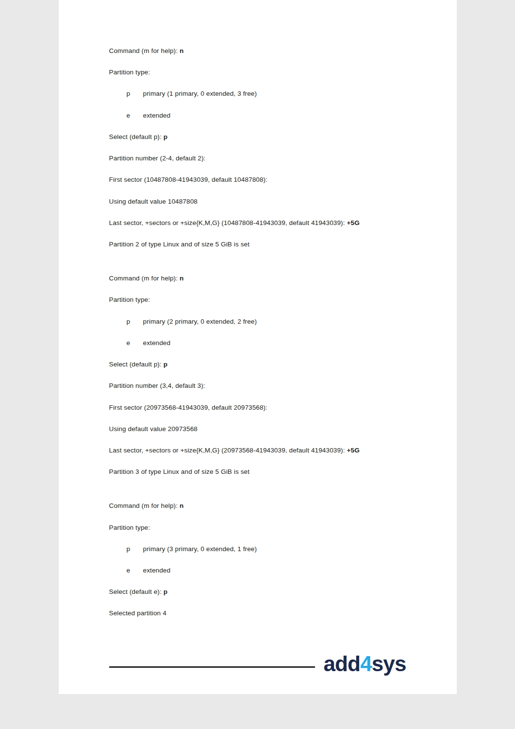Command (m for help): n
Partition type:
pprimary (1 primary, 0 extended, 3 free)
eextended
Select (default p): p
Partition number (2-4, default 2):
First sector (10487808-41943039, default 10487808):
Using default value 10487808
Last sector, +sectors or +size{K,M,G} (10487808-41943039, default 41943039): +5G
Partition 2 of type Linux and of size 5 GiB is set
Command (m for help): n
Partition type:
pprimary (2 primary, 0 extended, 2 free)
eextended
Select (default p): p
Partition number (3,4, default 3):
First sector (20973568-41943039, default 20973568):
Using default value 20973568
Last sector, +sectors or +size{K,M,G} (20973568-41943039, default 41943039): +5G
Partition 3 of type Linux and of size 5 GiB is set
Command (m for help): n
Partition type:
pprimary (3 primary, 0 extended, 1 free)
eextended
Select (default e): p
Selected partition 4
add 4 sys